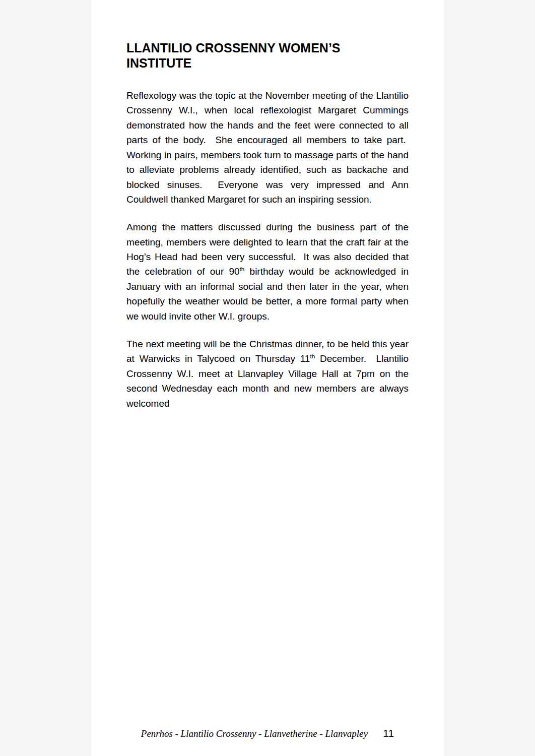LLANTILIO CROSSENNY WOMEN’S INSTITUTE
Reflexology was the topic at the November meeting of the Llantilio Crossenny W.I., when local reflexologist Margaret Cummings demonstrated how the hands and the feet were connected to all parts of the body. She encouraged all members to take part. Working in pairs, members took turn to massage parts of the hand to alleviate problems already identified, such as backache and blocked sinuses. Everyone was very impressed and Ann Couldwell thanked Margaret for such an inspiring session.
Among the matters discussed during the business part of the meeting, members were delighted to learn that the craft fair at the Hog’s Head had been very successful. It was also decided that the celebration of our 90th birthday would be acknowledged in January with an informal social and then later in the year, when hopefully the weather would be better, a more formal party when we would invite other W.I. groups.
The next meeting will be the Christmas dinner, to be held this year at Warwicks in Talycoed on Thursday 11th December. Llantilio Crossenny W.I. meet at Llanvapley Village Hall at 7pm on the second Wednesday each month and new members are always welcomed
Penrhos - Llantilio Crossenny - Llanvetherine - Llanvapley 11